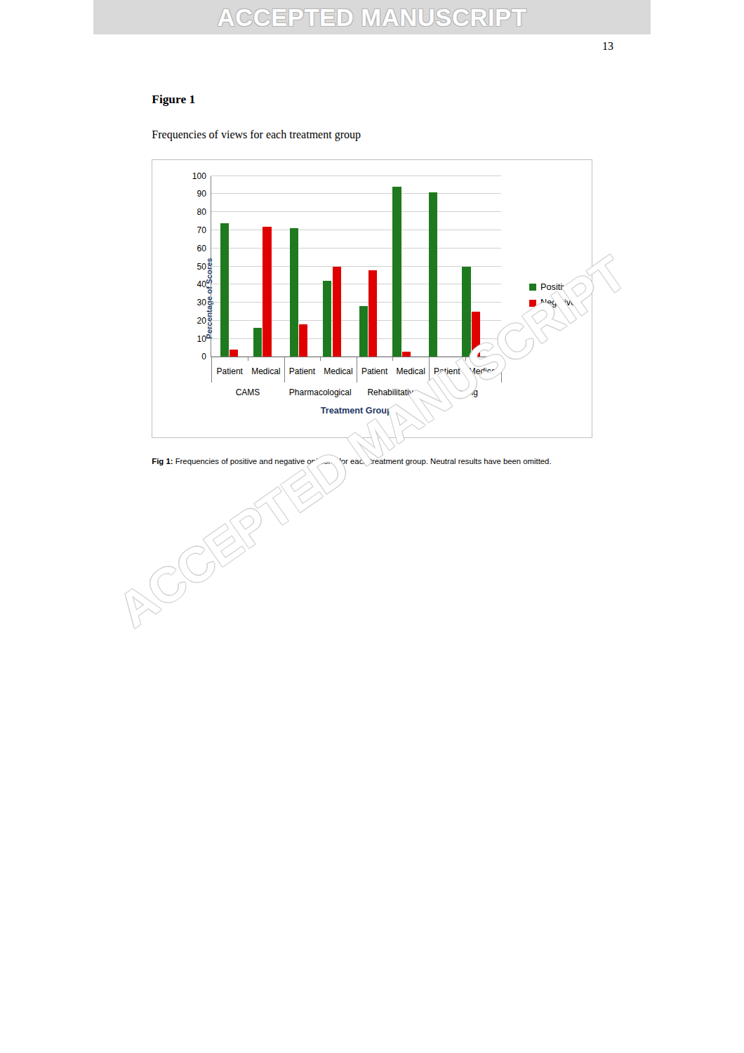ACCEPTED MANUSCRIPT
13
Figure 1
Frequencies of views for each treatment group
Percentage of Scores
0
10
20
30
40
50
60
70
80
90
100
Patient
Medical
Patient
Medical
Patient
Medical
Patient
Medical
CAMS
Pharmacological
Rehabilitative
Pacing
Treatment Group
Positive
Negative
Fig 1: Frequencies of positive and negative opinions for each treatment group. Neutral results have been omitted.
ACCEPTED MANUSCRIPT